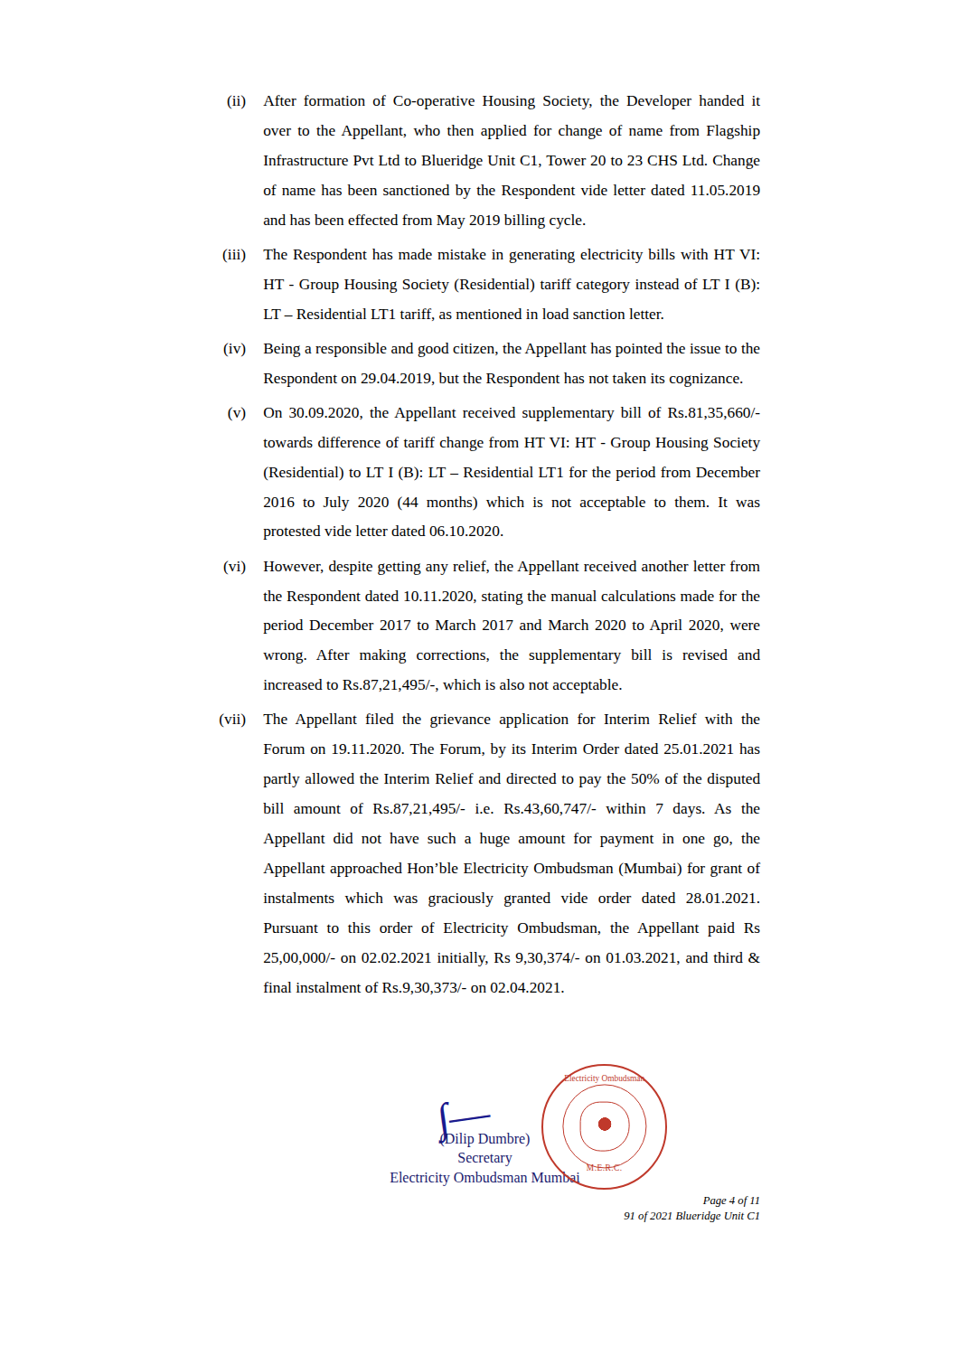(ii) After formation of Co-operative Housing Society, the Developer handed it over to the Appellant, who then applied for change of name from Flagship Infrastructure Pvt Ltd to Blueridge Unit C1, Tower 20 to 23 CHS Ltd. Change of name has been sanctioned by the Respondent vide letter dated 11.05.2019 and has been effected from May 2019 billing cycle.
(iii) The Respondent has made mistake in generating electricity bills with HT VI: HT - Group Housing Society (Residential) tariff category instead of LT I (B): LT – Residential LT1 tariff, as mentioned in load sanction letter.
(iv) Being a responsible and good citizen, the Appellant has pointed the issue to the Respondent on 29.04.2019, but the Respondent has not taken its cognizance.
(v) On 30.09.2020, the Appellant received supplementary bill of Rs.81,35,660/- towards difference of tariff change from HT VI: HT - Group Housing Society (Residential) to LT I (B): LT – Residential LT1 for the period from December 2016 to July 2020 (44 months) which is not acceptable to them. It was protested vide letter dated 06.10.2020.
(vi) However, despite getting any relief, the Appellant received another letter from the Respondent dated 10.11.2020, stating the manual calculations made for the period December 2017 to March 2017 and March 2020 to April 2020, were wrong. After making corrections, the supplementary bill is revised and increased to Rs.87,21,495/-, which is also not acceptable.
(vii) The Appellant filed the grievance application for Interim Relief with the Forum on 19.11.2020. The Forum, by its Interim Order dated 25.01.2021 has partly allowed the Interim Relief and directed to pay the 50% of the disputed bill amount of Rs.87,21,495/- i.e. Rs.43,60,747/- within 7 days. As the Appellant did not have such a huge amount for payment in one go, the Appellant approached Hon’ble Electricity Ombudsman (Mumbai) for grant of instalments which was graciously granted vide order dated 28.01.2021. Pursuant to this order of Electricity Ombudsman, the Appellant paid Rs 25,00,000/- on 02.02.2021 initially, Rs 9,30,374/- on 01.03.2021, and third & final instalment of Rs.9,30,373/- on 02.04.2021.
∫—
(Dilip Dumbre)
Secretary
Electricity Ombudsman Mumbai
Electricity Ombudsman
M.E.R.C.
Page 4 of 11
91 of 2021 Blueridge Unit C1